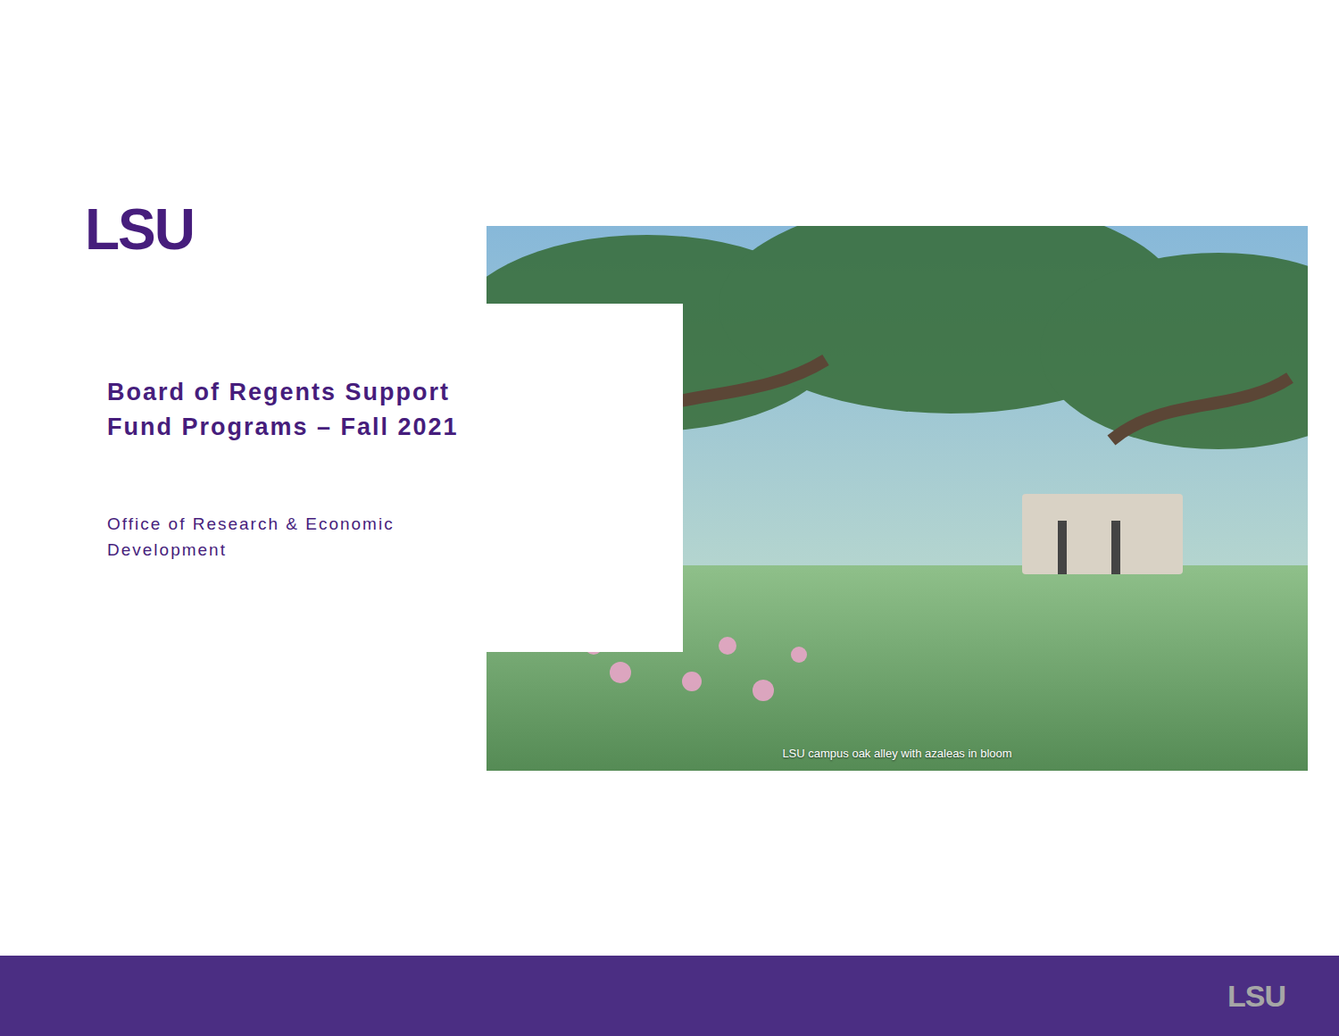LSU
LSU campus oak alley with azaleas in bloom
Board of Regents Support
Fund Programs – Fall 2021
Office of Research & Economic
Development
LSU